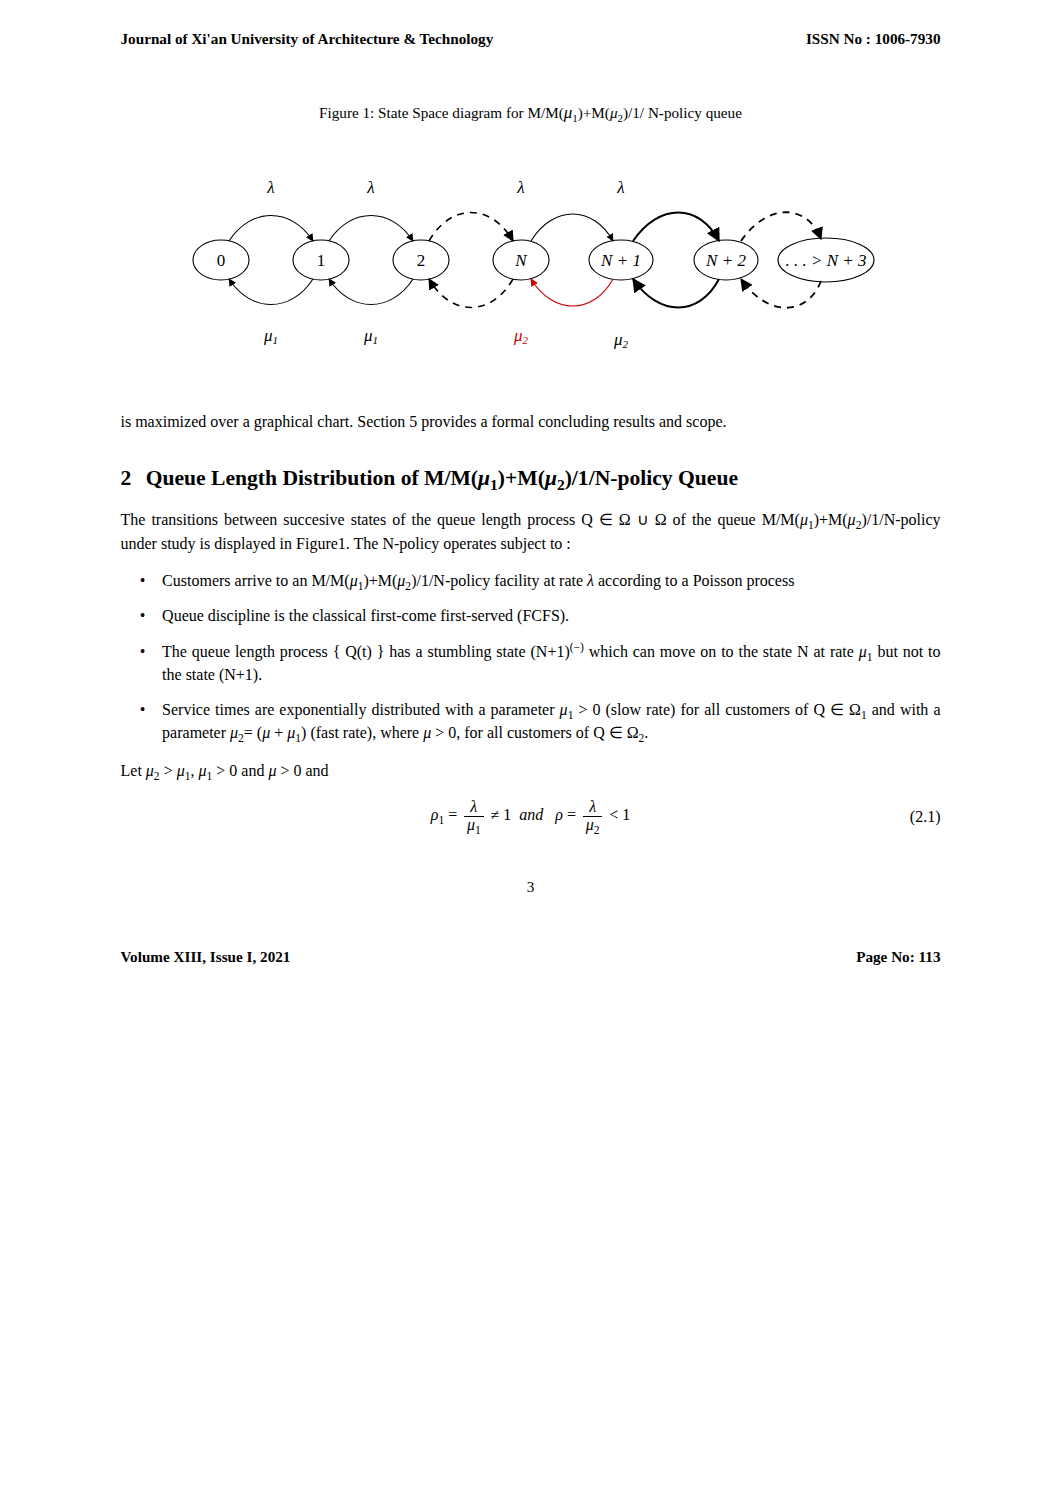Journal of Xi'an University of Architecture & Technology
ISSN No : 1006-7930
Figure 1: State Space diagram for M/M(μ1)+M(μ2)/1/ N-policy queue
0 1 2 N N + 1 N + 2 . . . > N + 3 λ λ λ λ μ1 μ1 μ2 μ2
is maximized over a graphical chart. Section 5 provides a formal concluding results and scope.
2 Queue Length Distribution of M/M(μ1)+M(μ2)/1/N-policy Queue
The transitions between succesive states of the queue length process Q ∈ Ω ∪ Ω of the queue M/M(μ1)+M(μ2)/1/N-policy under study is displayed in Figure1. The N-policy operates subject to :
Customers arrive to an M/M(μ1)+M(μ2)/1/N-policy facility at rate λ according to a Poisson process
Queue discipline is the classical first-come first-served (FCFS).
The queue length process { Q(t) } has a stumbling state (N+1)(−) which can move on to the state N at rate μ1 but not to the state (N+1).
Service times are exponentially distributed with a parameter μ1 > 0 (slow rate) for all customers of Q ∈ Ω1 and with a parameter μ2= (μ + μ1) (fast rate), where μ > 0, for all customers of Q ∈ Ω2.
Let μ2 > μ1, μ1 > 0 and μ > 0 and
ρ1 = λμ1 ≠ 1 and ρ = λμ2 < 1
(2.1)
3
Volume XIII, Issue I, 2021
Page No: 113